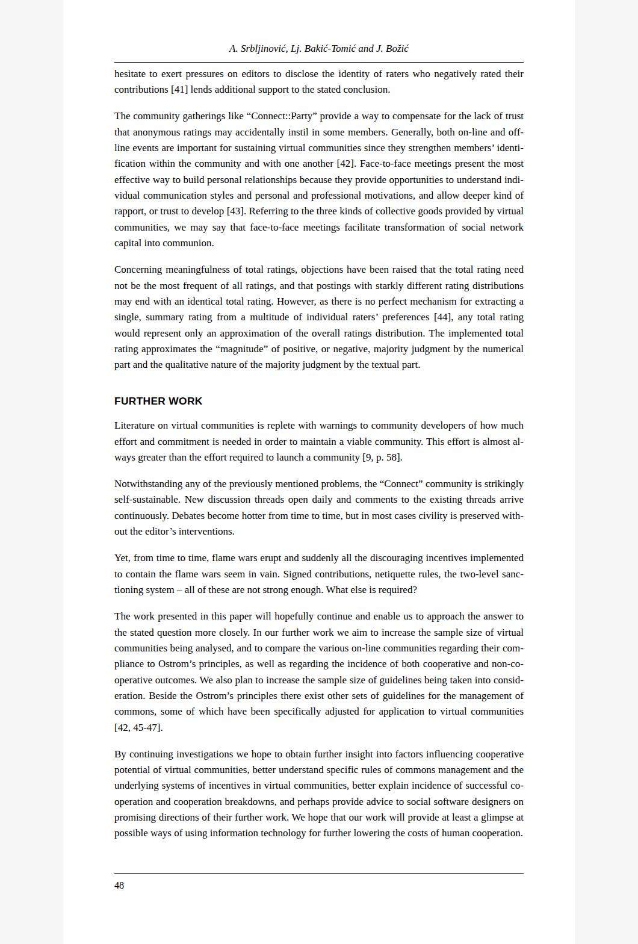A. Srbljinović, Lj. Bakić-Tomić and J. Božić
hesitate to exert pressures on editors to disclose the identity of raters who negatively rated their contributions [41] lends additional support to the stated conclusion.
The community gatherings like “Connect::Party” provide a way to compensate for the lack of trust that anonymous ratings may accidentally instil in some members. Generally, both on-line and off-line events are important for sustaining virtual communities since they strengthen members’ identification within the community and with one another [42]. Face-to-face meetings present the most effective way to build personal relationships because they provide opportunities to understand individual communication styles and personal and professional motivations, and allow deeper kind of rapport, or trust to develop [43]. Referring to the three kinds of collective goods provided by virtual communities, we may say that face-to-face meetings facilitate transformation of social network capital into communion.
Concerning meaningfulness of total ratings, objections have been raised that the total rating need not be the most frequent of all ratings, and that postings with starkly different rating distributions may end with an identical total rating. However, as there is no perfect mechanism for extracting a single, summary rating from a multitude of individual raters’ preferences [44], any total rating would represent only an approximation of the overall ratings distribution. The implemented total rating approximates the “magnitude” of positive, or negative, majority judgment by the numerical part and the qualitative nature of the majority judgment by the textual part.
FURTHER WORK
Literature on virtual communities is replete with warnings to community developers of how much effort and commitment is needed in order to maintain a viable community. This effort is almost always greater than the effort required to launch a community [9, p. 58].
Notwithstanding any of the previously mentioned problems, the “Connect” community is strikingly self-sustainable. New discussion threads open daily and comments to the existing threads arrive continuously. Debates become hotter from time to time, but in most cases civility is preserved without the editor’s interventions.
Yet, from time to time, flame wars erupt and suddenly all the discouraging incentives implemented to contain the flame wars seem in vain. Signed contributions, netiquette rules, the two-level sanctioning system – all of these are not strong enough. What else is required?
The work presented in this paper will hopefully continue and enable us to approach the answer to the stated question more closely. In our further work we aim to increase the sample size of virtual communities being analysed, and to compare the various on-line communities regarding their compliance to Ostrom’s principles, as well as regarding the incidence of both cooperative and non-cooperative outcomes. We also plan to increase the sample size of guidelines being taken into consideration. Beside the Ostrom’s principles there exist other sets of guidelines for the management of commons, some of which have been specifically adjusted for application to virtual communities [42, 45-47].
By continuing investigations we hope to obtain further insight into factors influencing cooperative potential of virtual communities, better understand specific rules of commons management and the underlying systems of incentives in virtual communities, better explain incidence of successful cooperation and cooperation breakdowns, and perhaps provide advice to social software designers on promising directions of their further work. We hope that our work will provide at least a glimpse at possible ways of using information technology for further lowering the costs of human cooperation.
48